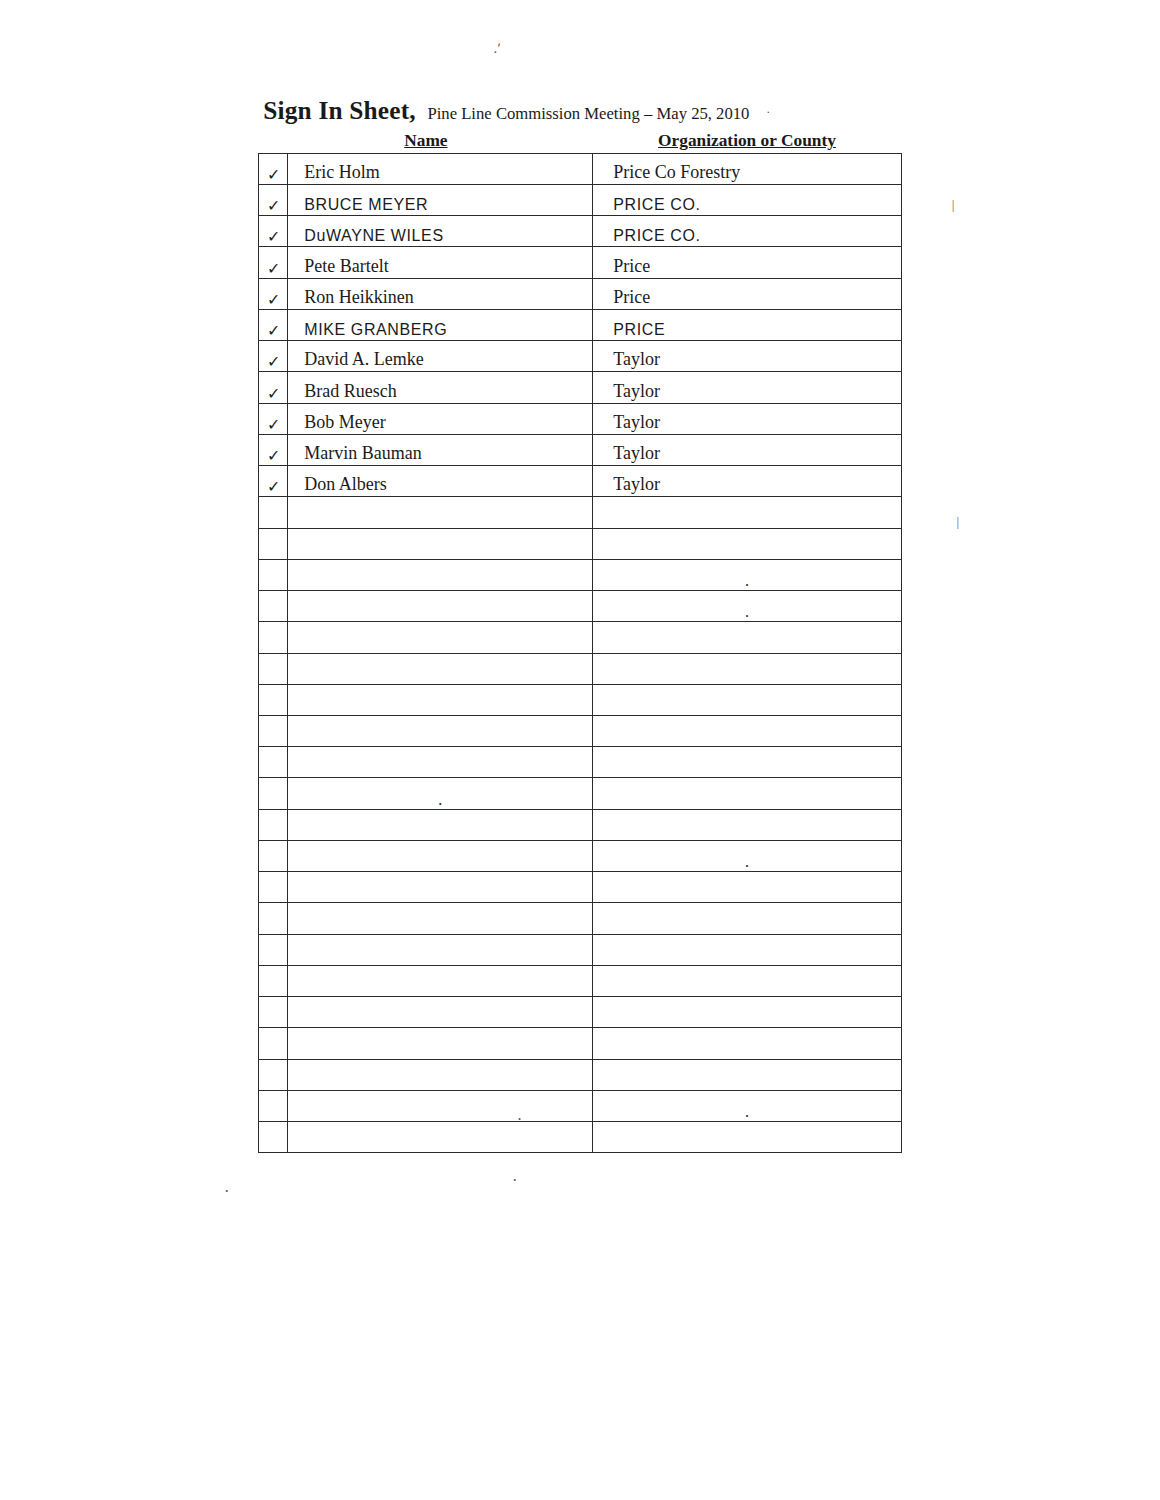.'
|
|
Sign In Sheet,
Pine Line Commission Meeting – May 25, 2010.
| Name | Organization or County |
| --- | --- |
| ✓ | Eric Holm | Price Co Forestry |
| ✓ | BRUCE MEYER | PRICE CO. |
| ✓ | DuWAYNE WILES | PRICE CO. |
| ✓ | Pete Bartelt | Price |
| ✓ | Ron Heikkinen | Price |
| ✓ | MIKE GRANBERG | PRICE |
| ✓ | David A. Lemke | Taylor |
| ✓ | Brad Ruesch | Taylor |
| ✓ | Bob Meyer | Taylor |
| ✓ | Marvin Bauman | Taylor |
| ✓ | Don Albers | Taylor |
| | | . |
| | | . |
| | . | |
| | | . |
| | | . |
.
.
.